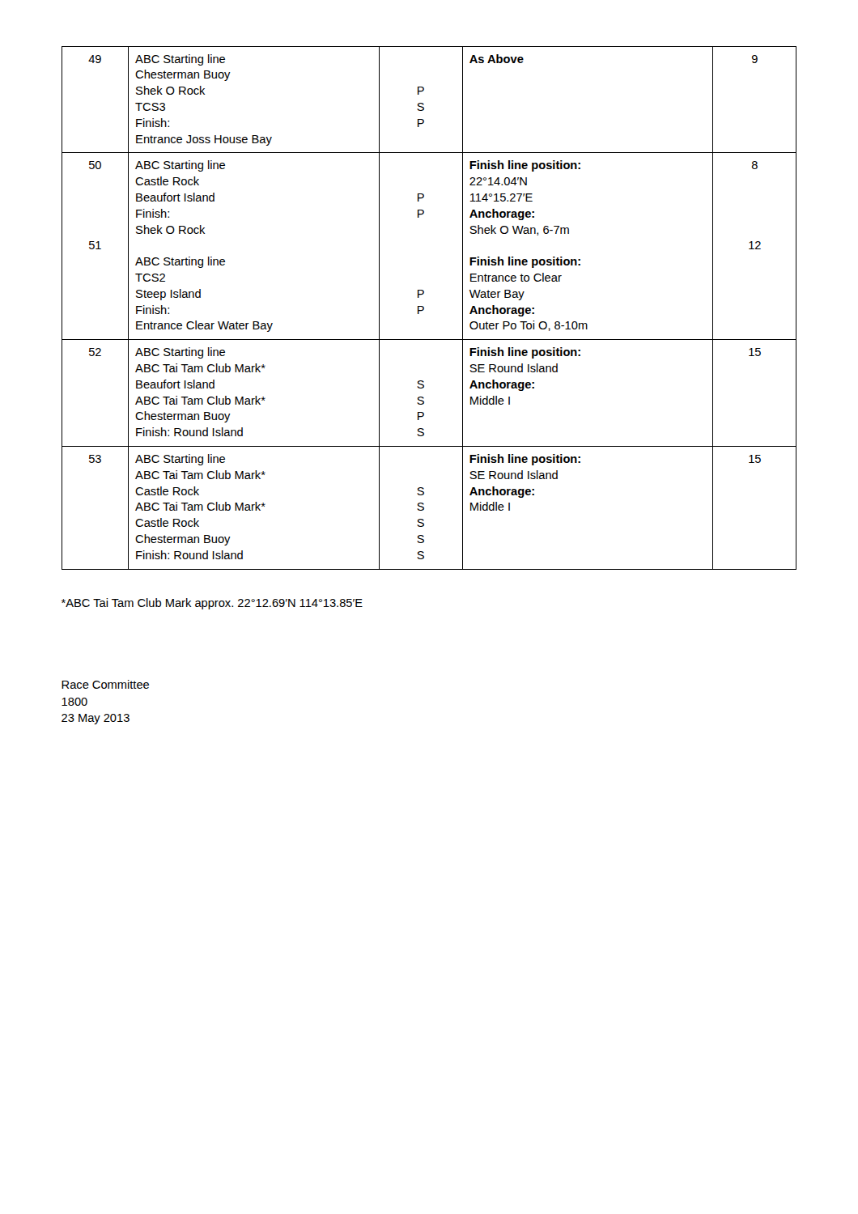| 49 | ABC Starting line Chesterman Buoy Shek O Rock TCS3 Finish: Entrance Joss House Bay | P S P | As Above | 9 |
| 50 51 | ABC Starting line Castle Rock Beaufort Island Finish: Shek O Rock ABC Starting line TCS2 Steep Island Finish: Entrance Clear Water Bay | P P P P | Finish line position: 22°14.04′N 114°15.27′E Anchorage: Shek O Wan, 6-7m Finish line position: Entrance to Clear Water Bay Anchorage: Outer Po Toi O, 8-10m | 8 12 |
| 52 | ABC Starting line ABC Tai Tam Club Mark* Beaufort Island ABC Tai Tam Club Mark* Chesterman Buoy Finish: Round Island | S S P S | Finish line position: SE Round Island Anchorage: Middle I | 15 |
| 53 | ABC Starting line ABC Tai Tam Club Mark* Castle Rock ABC Tai Tam Club Mark* Castle Rock Chesterman Buoy Finish: Round Island | S S S S S | Finish line position: SE Round Island Anchorage: Middle I | 15 |
*ABC Tai Tam Club Mark approx. 22°12.69′N 114°13.85′E
Race Committee
1800
23 May 2013